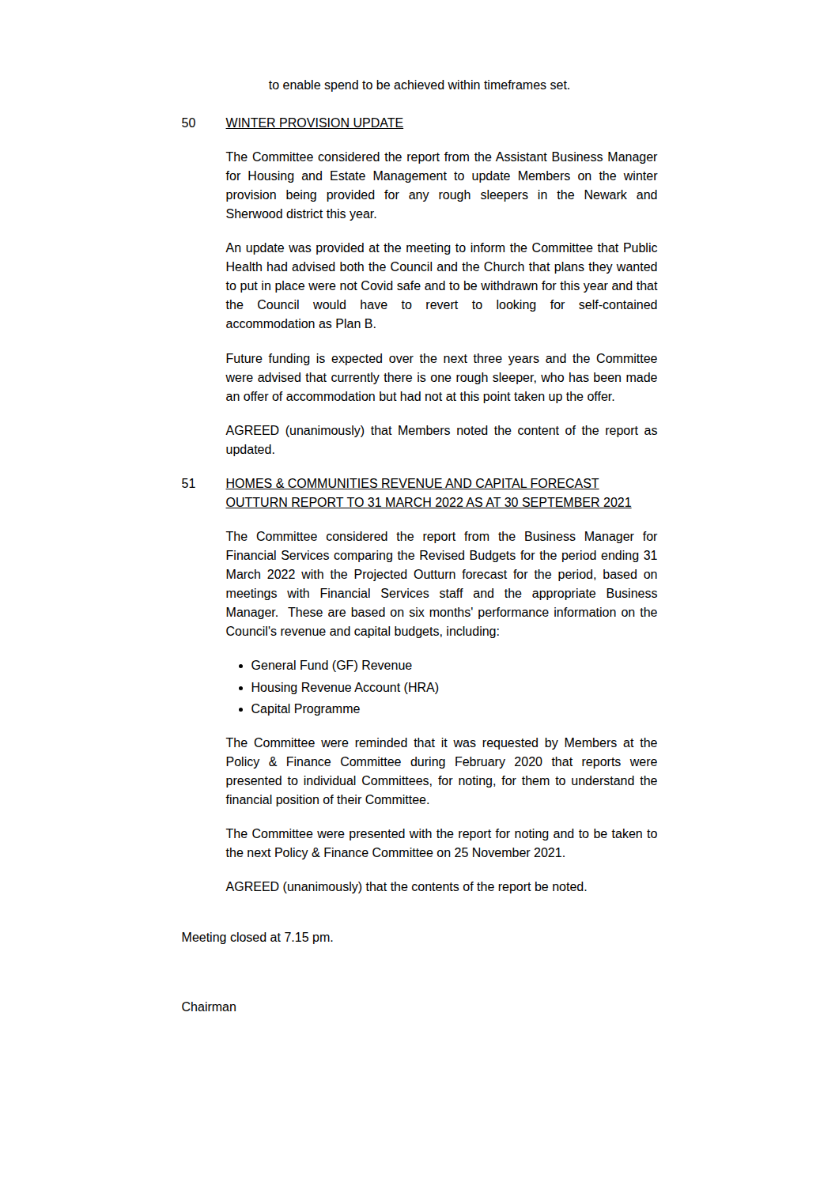to enable spend to be achieved within timeframes set.
50
WINTER PROVISION UPDATE
The Committee considered the report from the Assistant Business Manager for Housing and Estate Management to update Members on the winter provision being provided for any rough sleepers in the Newark and Sherwood district this year.
An update was provided at the meeting to inform the Committee that Public Health had advised both the Council and the Church that plans they wanted to put in place were not Covid safe and to be withdrawn for this year and that the Council would have to revert to looking for self-contained accommodation as Plan B.
Future funding is expected over the next three years and the Committee were advised that currently there is one rough sleeper, who has been made an offer of accommodation but had not at this point taken up the offer.
AGREED (unanimously) that Members noted the content of the report as updated.
51
HOMES & COMMUNITIES REVENUE AND CAPITAL FORECAST OUTTURN REPORT TO 31 MARCH 2022 AS AT 30 SEPTEMBER 2021
The Committee considered the report from the Business Manager for Financial Services comparing the Revised Budgets for the period ending 31 March 2022 with the Projected Outturn forecast for the period, based on meetings with Financial Services staff and the appropriate Business Manager. These are based on six months' performance information on the Council's revenue and capital budgets, including:
General Fund (GF) Revenue
Housing Revenue Account (HRA)
Capital Programme
The Committee were reminded that it was requested by Members at the Policy & Finance Committee during February 2020 that reports were presented to individual Committees, for noting, for them to understand the financial position of their Committee.
The Committee were presented with the report for noting and to be taken to the next Policy & Finance Committee on 25 November 2021.
AGREED (unanimously) that the contents of the report be noted.
Meeting closed at 7.15 pm.
Chairman